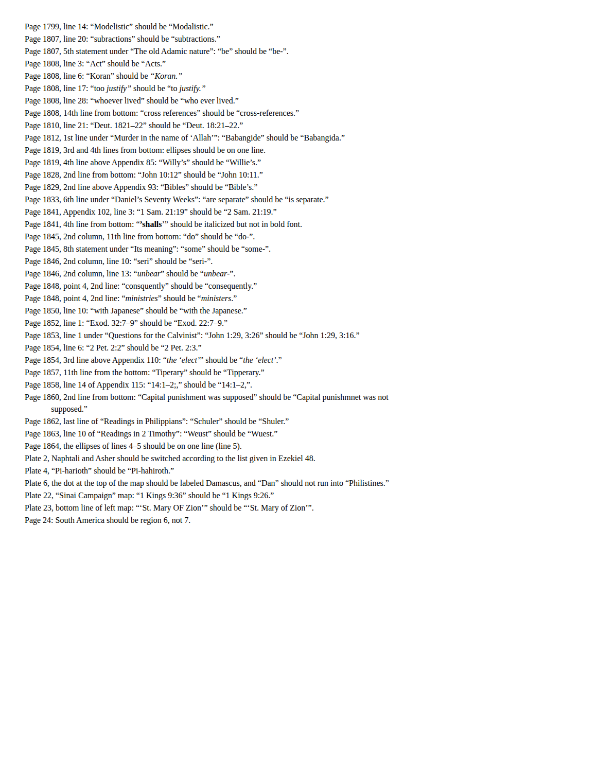Page 1799, line 14: “Modelistic” should be “Modalistic.”
Page 1807, line 20: “subractions” should be “subtractions.”
Page 1807, 5th statement under “The old Adamic nature”: “be” should be “be-”.
Page 1808, line 3: “Act” should be “Acts.”
Page 1808, line 6: “Koran” should be “Koran.”
Page 1808, line 17: “too justify” should be “to justify.”
Page 1808, line 28: “whoever lived” should be “who ever lived.”
Page 1808, 14th line from bottom: “cross references” should be “cross-references.”
Page 1810, line 21: “Deut. 1821–22” should be “Deut. 18:21–22.”
Page 1812, 1st line under “Murder in the name of ‘Allah’”: “Babangide” should be “Babangida.”
Page 1819, 3rd and 4th lines from bottom: ellipses should be on one line.
Page 1819, 4th line above Appendix 85: “Willy’s” should be “Willie’s.”
Page 1828, 2nd line from bottom: “John 10:12” should be “John 10:11.”
Page 1829, 2nd line above Appendix 93: “Bibles” should be “Bible’s.”
Page 1833, 6th line under “Daniel’s Seventy Weeks”: “are separate” should be “is separate.”
Page 1841, Appendix 102, line 3: “1 Sam. 21:19” should be “2 Sam. 21:19.”
Page 1841, 4th line from bottom: “’shalls’” should be italicized but not in bold font.
Page 1845, 2nd column, 11th line from bottom: “do” should be “do-”.
Page 1845, 8th statement under “Its meaning”: “some” should be “some-”.
Page 1846, 2nd column, line 10: “seri” should be “seri-”.
Page 1846, 2nd column, line 13: “unbear” should be “unbear-”.
Page 1848, point 4, 2nd line: “consquently” should be “consequently.”
Page 1848, point 4, 2nd line: “ministries” should be “ministers.”
Page 1850, line 10: “with Japanese” should be “with the Japanese.”
Page 1852, line 1: “Exod. 32:7–9” should be “Exod. 22:7–9.”
Page 1853, line 1 under “Questions for the Calvinist”: “John 1:29, 3:26” should be “John 1:29, 3:16.”
Page 1854, line 6: “2 Pet. 2:2” should be “2 Pet. 2:3.”
Page 1854, 3rd line above Appendix 110: “the ‘elect’” should be “the ‘elect’.”
Page 1857, 11th line from the bottom: “Tiperary” should be “Tipperary.”
Page 1858, line 14 of Appendix 115: “14:1–2;,” should be “14:1–2,”.
Page 1860, 2nd line from bottom: “Capital punishment was supposed” should be “Capital punishmnet was not supposed.”
Page 1862, last line of “Readings in Philippians”: “Schuler” should be “Shuler.”
Page 1863, line 10 of “Readings in 2 Timothy”: “Weust” should be “Wuest.”
Page 1864, the ellipses of lines 4–5 should be on one line (line 5).
Plate 2, Naphtali and Asher should be switched according to the list given in Ezekiel 48.
Plate 4, “Pi-harioth” should be “Pi-hahiroth.”
Plate 6, the dot at the top of the map should be labeled Damascus, and “Dan” should not run into “Philistines.”
Plate 22, “Sinai Campaign” map: “1 Kings 9:36” should be “1 Kings 9:26.”
Plate 23, bottom line of left map: “‘St. Mary OF Zion’” should be “‘St. Mary of Zion’”.
Page 24: South America should be region 6, not 7.